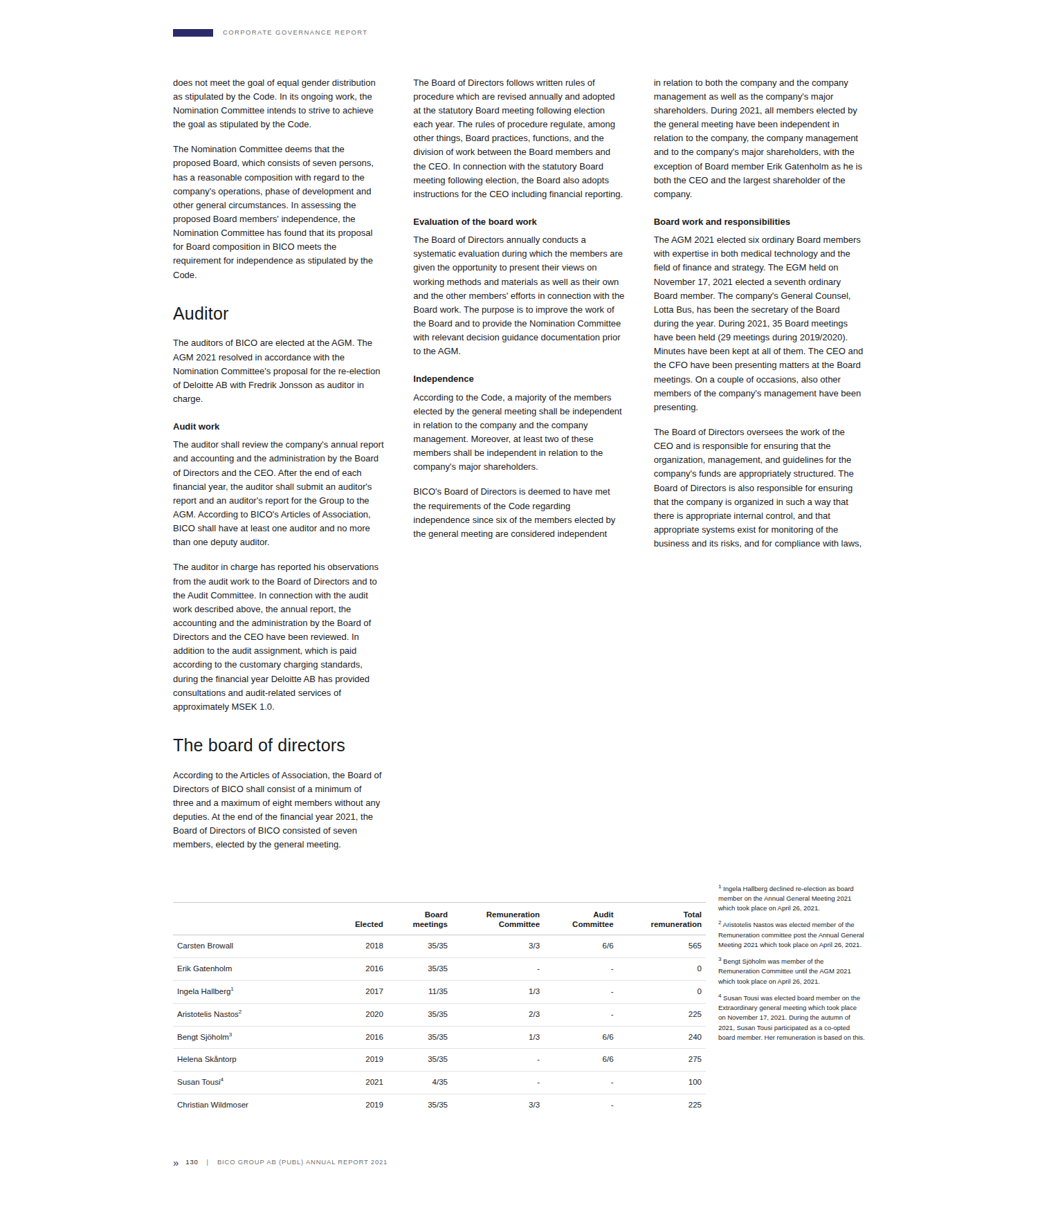Corporate Governance Report
does not meet the goal of equal gender distribution as stipulated by the Code. In its ongoing work, the Nomination Committee intends to strive to achieve the goal as stipulated by the Code.
The Nomination Committee deems that the proposed Board, which consists of seven persons, has a reasonable composition with regard to the company's operations, phase of development and other general circumstances. In assessing the proposed Board members' independence, the Nomination Committee has found that its proposal for Board composition in BICO meets the requirement for independence as stipulated by the Code.
Auditor
The auditors of BICO are elected at the AGM. The AGM 2021 resolved in accordance with the Nomination Committee's proposal for the re-election of Deloitte AB with Fredrik Jonsson as auditor in charge.
Audit work
The auditor shall review the company's annual report and accounting and the administration by the Board of Directors and the CEO. After the end of each financial year, the auditor shall submit an auditor's report and an auditor's report for the Group to the AGM. According to BICO's Articles of Association, BICO shall have at least one auditor and no more than one deputy auditor.
The auditor in charge has reported his observations from the audit work to the Board of Directors and to the Audit Committee. In connection with the audit work described above, the annual report, the accounting and the administration by the Board of Directors and the CEO have been reviewed. In addition to the audit assignment, which is paid according to the customary charging standards, during the financial year Deloitte AB has provided consultations and audit-related services of approximately MSEK 1.0.
The board of directors
According to the Articles of Association, the Board of Directors of BICO shall consist of a minimum of three and a maximum of eight members without any deputies. At the end of the financial year 2021, the Board of Directors of BICO consisted of seven members, elected by the general meeting.
The Board of Directors follows written rules of procedure which are revised annually and adopted at the statutory Board meeting following election each year. The rules of procedure regulate, among other things, Board practices, functions, and the division of work between the Board members and the CEO. In connection with the statutory Board meeting following election, the Board also adopts instructions for the CEO including financial reporting.
Evaluation of the board work
The Board of Directors annually conducts a systematic evaluation during which the members are given the opportunity to present their views on working methods and materials as well as their own and the other members' efforts in connection with the Board work. The purpose is to improve the work of the Board and to provide the Nomination Committee with relevant decision guidance documentation prior to the AGM.
Independence
According to the Code, a majority of the members elected by the general meeting shall be independent in relation to the company and the company management. Moreover, at least two of these members shall be independent in relation to the company's major shareholders.
BICO's Board of Directors is deemed to have met the requirements of the Code regarding independence since six of the members elected by the general meeting are considered independent
in relation to both the company and the company management as well as the company's major shareholders. During 2021, all members elected by the general meeting have been independent in relation to the company, the company management and to the company's major shareholders, with the exception of Board member Erik Gatenholm as he is both the CEO and the largest shareholder of the company.
Board work and responsibilities
The AGM 2021 elected six ordinary Board members with expertise in both medical technology and the field of finance and strategy. The EGM held on November 17, 2021 elected a seventh ordinary Board member. The company's General Counsel, Lotta Bus, has been the secretary of the Board during the year. During 2021, 35 Board meetings have been held (29 meetings during 2019/2020). Minutes have been kept at all of them. The CEO and the CFO have been presenting matters at the Board meetings. On a couple of occasions, also other members of the company's management have been presenting.
The Board of Directors oversees the work of the CEO and is responsible for ensuring that the organization, management, and guidelines for the company's funds are appropriately structured. The Board of Directors is also responsible for ensuring that the company is organized in such a way that there is appropriate internal control, and that appropriate systems exist for monitoring of the business and its risks, and for compliance with laws,
| | Elected | Board meetings | Remuneration Committee | Audit Committee | Total remuneration |
| --- | --- | --- | --- | --- | --- |
| Carsten Browall | 2018 | 35/35 | 3/3 | 6/6 | 565 |
| Erik Gatenholm | 2016 | 35/35 | - | - | 0 |
| Ingela Hallberg 1 | 2017 | 11/35 | 1/3 | - | 0 |
| Aristotelis Nastos 2 | 2020 | 35/35 | 2/3 | - | 225 |
| Bengt Sjöholm 3 | 2016 | 35/35 | 1/3 | 6/6 | 240 |
| Helena Skåntorp | 2019 | 35/35 | - | 6/6 | 275 |
| Susan Tousi 4 | 2021 | 4/35 | - | - | 100 |
| Christian Wildmoser | 2019 | 35/35 | 3/3 | - | 225 |
1 Ingela Hallberg declined re-election as board member on the Annual General Meeting 2021 which took place on April 26, 2021.
2 Aristotelis Nastos was elected member of the Remuneration committee post the Annual General Meeting 2021 which took place on April 26, 2021.
3 Bengt Sjöholm was member of the Remuneration Committee until the AGM 2021 which took place on April 26, 2021.
4 Susan Tousi was elected board member on the Extraordinary general meeting which took place on November 17, 2021. During the autumn of 2021, Susan Tousi participated as a co-opted board member. Her remuneration is based on this.
» 130 | BICO Group AB (publ) Annual Report 2021